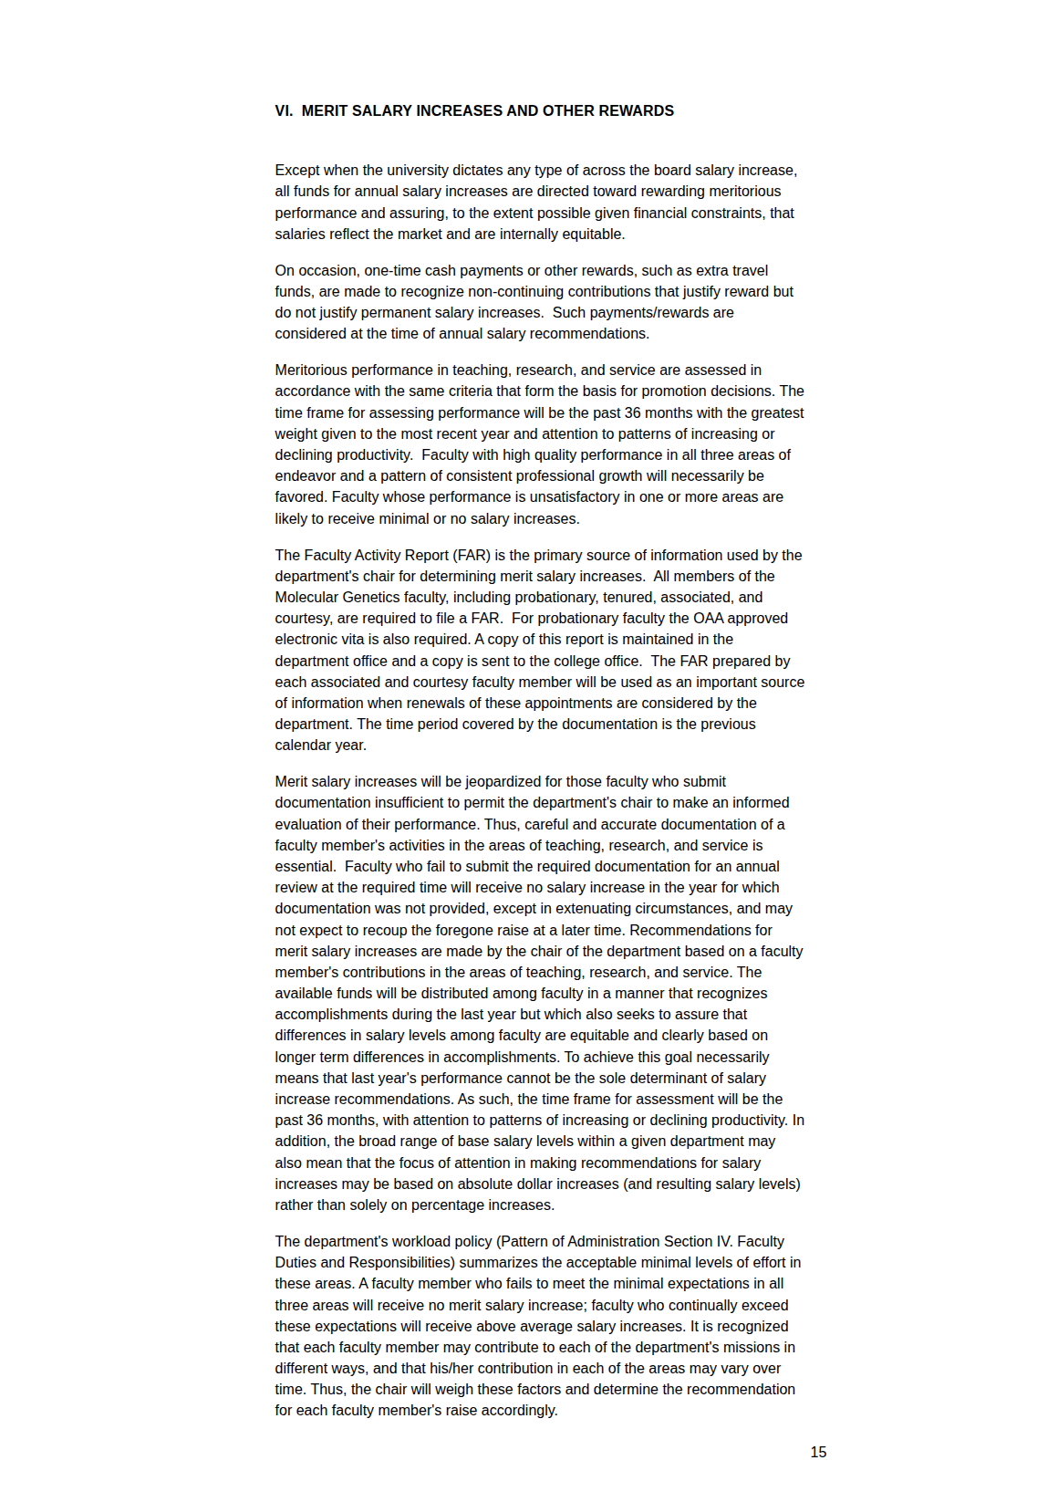VI. MERIT SALARY INCREASES AND OTHER REWARDS
Except when the university dictates any type of across the board salary increase, all funds for annual salary increases are directed toward rewarding meritorious performance and assuring, to the extent possible given financial constraints, that salaries reflect the market and are internally equitable.
On occasion, one-time cash payments or other rewards, such as extra travel funds, are made to recognize non-continuing contributions that justify reward but do not justify permanent salary increases. Such payments/rewards are considered at the time of annual salary recommendations.
Meritorious performance in teaching, research, and service are assessed in accordance with the same criteria that form the basis for promotion decisions. The time frame for assessing performance will be the past 36 months with the greatest weight given to the most recent year and attention to patterns of increasing or declining productivity. Faculty with high quality performance in all three areas of endeavor and a pattern of consistent professional growth will necessarily be favored. Faculty whose performance is unsatisfactory in one or more areas are likely to receive minimal or no salary increases.
The Faculty Activity Report (FAR) is the primary source of information used by the department's chair for determining merit salary increases. All members of the Molecular Genetics faculty, including probationary, tenured, associated, and courtesy, are required to file a FAR. For probationary faculty the OAA approved electronic vita is also required. A copy of this report is maintained in the department office and a copy is sent to the college office. The FAR prepared by each associated and courtesy faculty member will be used as an important source of information when renewals of these appointments are considered by the department. The time period covered by the documentation is the previous calendar year.
Merit salary increases will be jeopardized for those faculty who submit documentation insufficient to permit the department's chair to make an informed evaluation of their performance. Thus, careful and accurate documentation of a faculty member's activities in the areas of teaching, research, and service is essential. Faculty who fail to submit the required documentation for an annual review at the required time will receive no salary increase in the year for which documentation was not provided, except in extenuating circumstances, and may not expect to recoup the foregone raise at a later time. Recommendations for merit salary increases are made by the chair of the department based on a faculty member's contributions in the areas of teaching, research, and service. The available funds will be distributed among faculty in a manner that recognizes accomplishments during the last year but which also seeks to assure that differences in salary levels among faculty are equitable and clearly based on longer term differences in accomplishments. To achieve this goal necessarily means that last year's performance cannot be the sole determinant of salary increase recommendations. As such, the time frame for assessment will be the past 36 months, with attention to patterns of increasing or declining productivity. In addition, the broad range of base salary levels within a given department may also mean that the focus of attention in making recommendations for salary increases may be based on absolute dollar increases (and resulting salary levels) rather than solely on percentage increases.
The department's workload policy (Pattern of Administration Section IV. Faculty Duties and Responsibilities) summarizes the acceptable minimal levels of effort in these areas. A faculty member who fails to meet the minimal expectations in all three areas will receive no merit salary increase; faculty who continually exceed these expectations will receive above average salary increases. It is recognized that each faculty member may contribute to each of the department's missions in different ways, and that his/her contribution in each of the areas may vary over time. Thus, the chair will weigh these factors and determine the recommendation for each faculty member's raise accordingly.
15